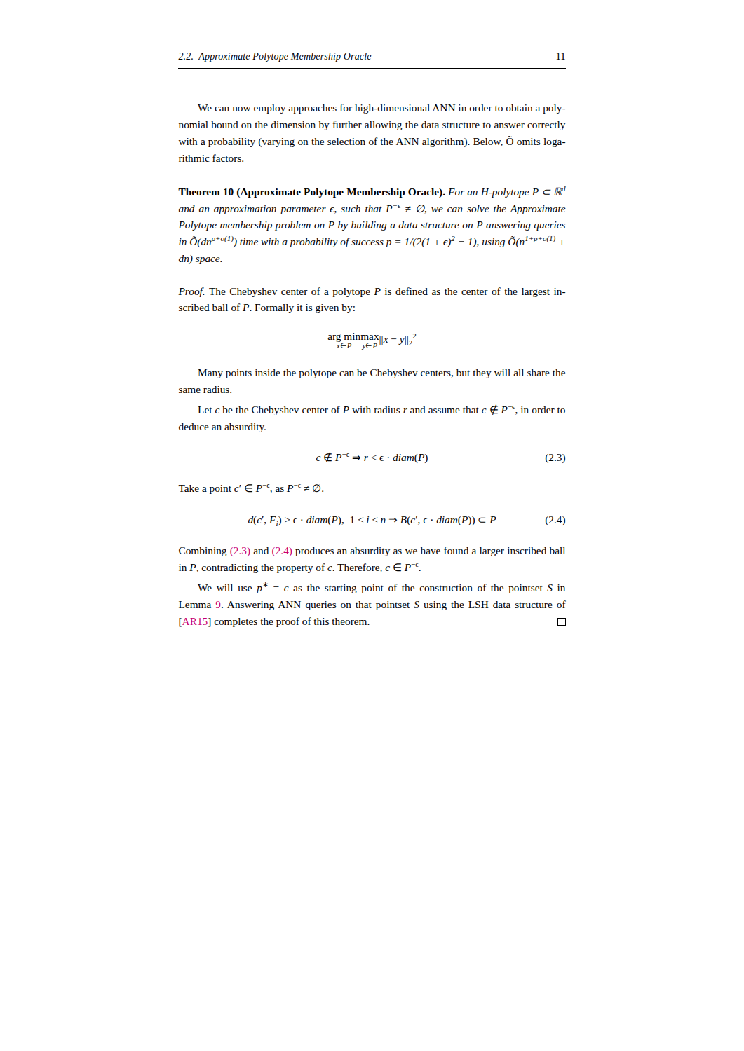2.2. Approximate Polytope Membership Oracle 11
We can now employ approaches for high-dimensional ANN in order to obtain a polynomial bound on the dimension by further allowing the data structure to answer correctly with a probability (varying on the selection of the ANN algorithm). Below, Õ omits logarithmic factors.
Theorem 10 (Approximate Polytope Membership Oracle). For an H-polytope P ⊂ ℝd and an approximation parameter ϵ, such that P−ϵ ≠ ∅, we can solve the Approximate Polytope membership problem on P by building a data structure on P answering queries in Õ(dnρ+o(1)) time with a probability of success p = 1/(2(1 + ϵ)2 − 1), using Õ(n1+ρ+o(1) + dn) space.
Proof. The Chebyshev center of a polytope P is defined as the center of the largest inscribed ball of P. Formally it is given by:
arg min x∈P max y∈P||x − y||22
Many points inside the polytope can be Chebyshev centers, but they will all share the same radius.
Let c be the Chebyshev center of P with radius r and assume that c ∉ P−ϵ, in order to deduce an absurdity.
c ∉ P−ϵ ⇒ r < ϵ · diam(P) (2.3)
Take a point c′ ∈ P−ϵ, as P−ϵ ≠ ∅.
d(c′, Fi) ≥ ϵ · diam(P), 1 ≤ i ≤ n ⇒ B(c′, ϵ · diam(P)) ⊂ P (2.4)
Combining (2.3) and (2.4) produces an absurdity as we have found a larger inscribed ball in P, contradicting the property of c. Therefore, c ∈ P−ϵ.
We will use p∗ = c as the starting point of the construction of the pointset S in Lemma 9. Answering ANN queries on that pointset S using the LSH data structure of [AR15] completes the proof of this theorem.